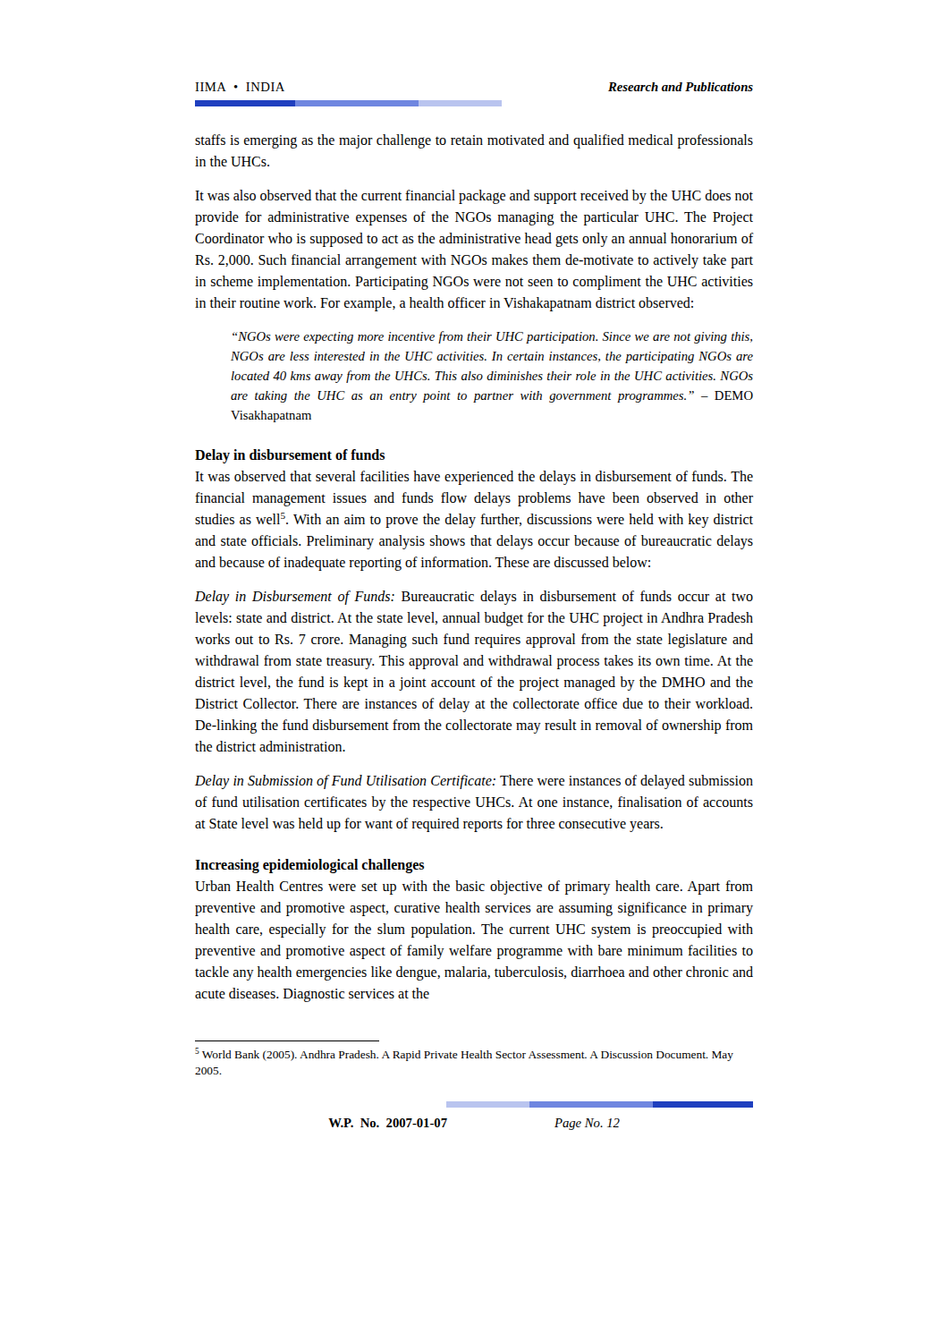IIMA • INDIA
Research and Publications
staffs is emerging as the major challenge to retain motivated and qualified medical professionals in the UHCs.
It was also observed that the current financial package and support received by the UHC does not provide for administrative expenses of the NGOs managing the particular UHC. The Project Coordinator who is supposed to act as the administrative head gets only an annual honorarium of Rs. 2,000. Such financial arrangement with NGOs makes them de-motivate to actively take part in scheme implementation. Participating NGOs were not seen to compliment the UHC activities in their routine work. For example, a health officer in Vishakapatnam district observed:
“NGOs were expecting more incentive from their UHC participation. Since we are not giving this, NGOs are less interested in the UHC activities. In certain instances, the participating NGOs are located 40 kms away from the UHCs. This also diminishes their role in the UHC activities. NGOs are taking the UHC as an entry point to partner with government programmes.” – DEMO Visakhapatnam
Delay in disbursement of funds
It was observed that several facilities have experienced the delays in disbursement of funds. The financial management issues and funds flow delays problems have been observed in other studies as well5. With an aim to prove the delay further, discussions were held with key district and state officials. Preliminary analysis shows that delays occur because of bureaucratic delays and because of inadequate reporting of information. These are discussed below:
Delay in Disbursement of Funds: Bureaucratic delays in disbursement of funds occur at two levels: state and district. At the state level, annual budget for the UHC project in Andhra Pradesh works out to Rs. 7 crore. Managing such fund requires approval from the state legislature and withdrawal from state treasury. This approval and withdrawal process takes its own time. At the district level, the fund is kept in a joint account of the project managed by the DMHO and the District Collector. There are instances of delay at the collectorate office due to their workload. De-linking the fund disbursement from the collectorate may result in removal of ownership from the district administration.
Delay in Submission of Fund Utilisation Certificate: There were instances of delayed submission of fund utilisation certificates by the respective UHCs. At one instance, finalisation of accounts at State level was held up for want of required reports for three consecutive years.
Increasing epidemiological challenges
Urban Health Centres were set up with the basic objective of primary health care. Apart from preventive and promotive aspect, curative health services are assuming significance in primary health care, especially for the slum population. The current UHC system is preoccupied with preventive and promotive aspect of family welfare programme with bare minimum facilities to tackle any health emergencies like dengue, malaria, tuberculosis, diarrhoea and other chronic and acute diseases. Diagnostic services at the
5 World Bank (2005). Andhra Pradesh. A Rapid Private Health Sector Assessment. A Discussion Document. May 2005.
W.P. No. 2007-01-07 Page No. 12